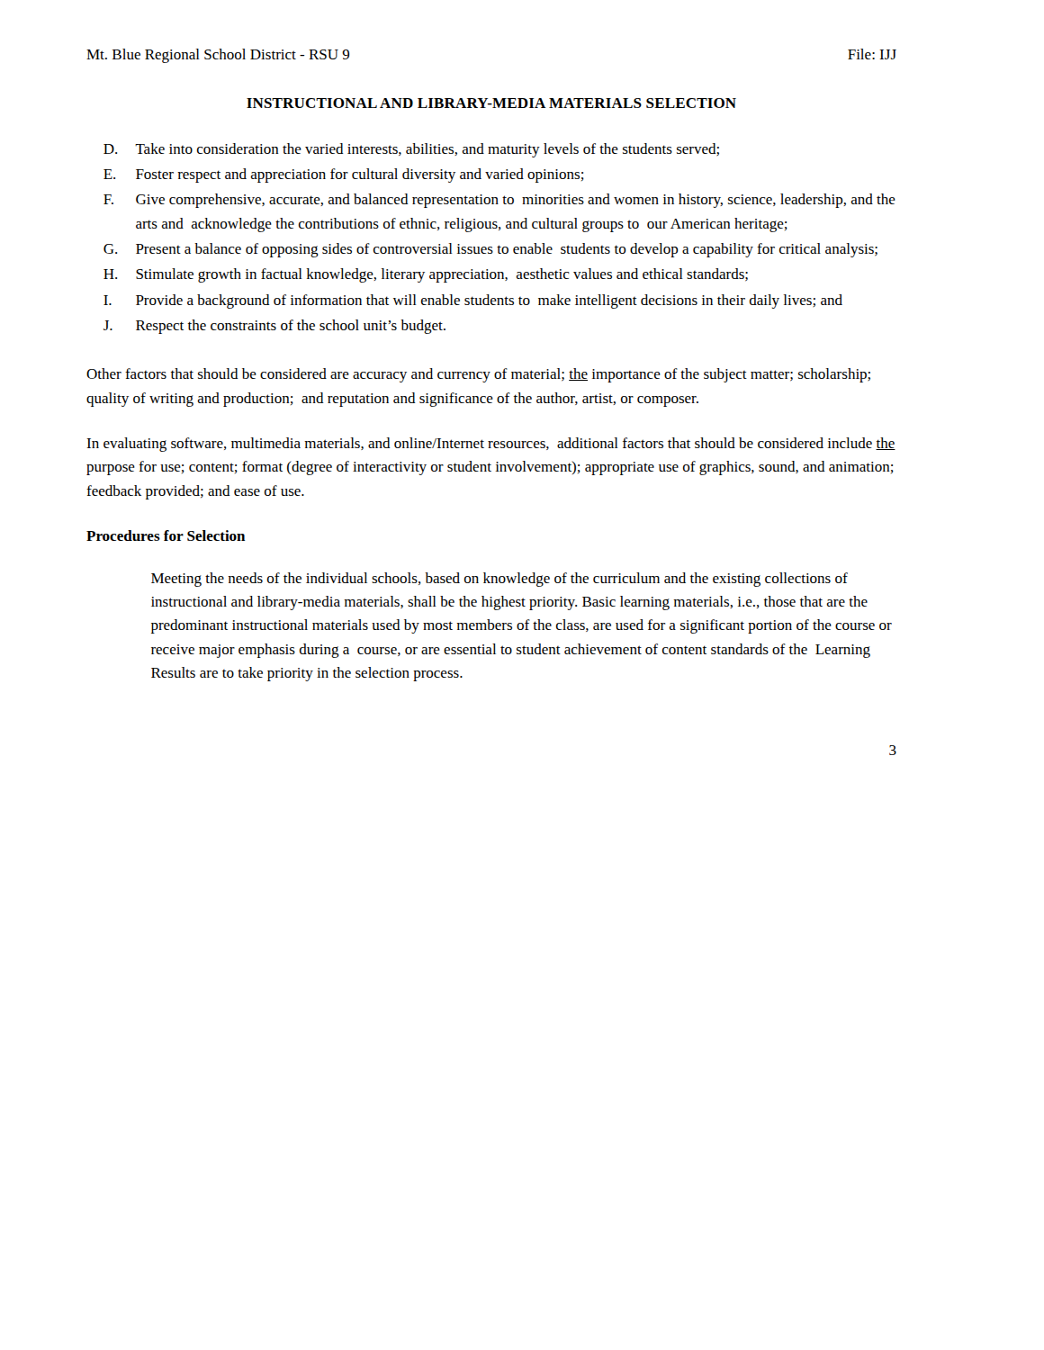Mt. Blue Regional School District - RSU 9 File: IJJ
INSTRUCTIONAL AND LIBRARY-MEDIA MATERIALS SELECTION
D. Take into consideration the varied interests, abilities, and maturity levels of the students served;
E. Foster respect and appreciation for cultural diversity and varied opinions;
F. Give comprehensive, accurate, and balanced representation to minorities and women in history, science, leadership, and the arts and acknowledge the contributions of ethnic, religious, and cultural groups to our American heritage;
G. Present a balance of opposing sides of controversial issues to enable students to develop a capability for critical analysis;
H. Stimulate growth in factual knowledge, literary appreciation, aesthetic values and ethical standards;
I. Provide a background of information that will enable students to make intelligent decisions in their daily lives; and
J. Respect the constraints of the school unit’s budget.
Other factors that should be considered are accuracy and currency of material; the importance of the subject matter; scholarship; quality of writing and production; and reputation and significance of the author, artist, or composer.
In evaluating software, multimedia materials, and online/Internet resources, additional factors that should be considered include the purpose for use; content; format (degree of interactivity or student involvement); appropriate use of graphics, sound, and animation; feedback provided; and ease of use.
Procedures for Selection
Meeting the needs of the individual schools, based on knowledge of the curriculum and the existing collections of instructional and library-media materials, shall be the highest priority. Basic learning materials, i.e., those that are the predominant instructional materials used by most members of the class, are used for a significant portion of the course or receive major emphasis during a course, or are essential to student achievement of content standards of the Learning Results are to take priority in the selection process.
3